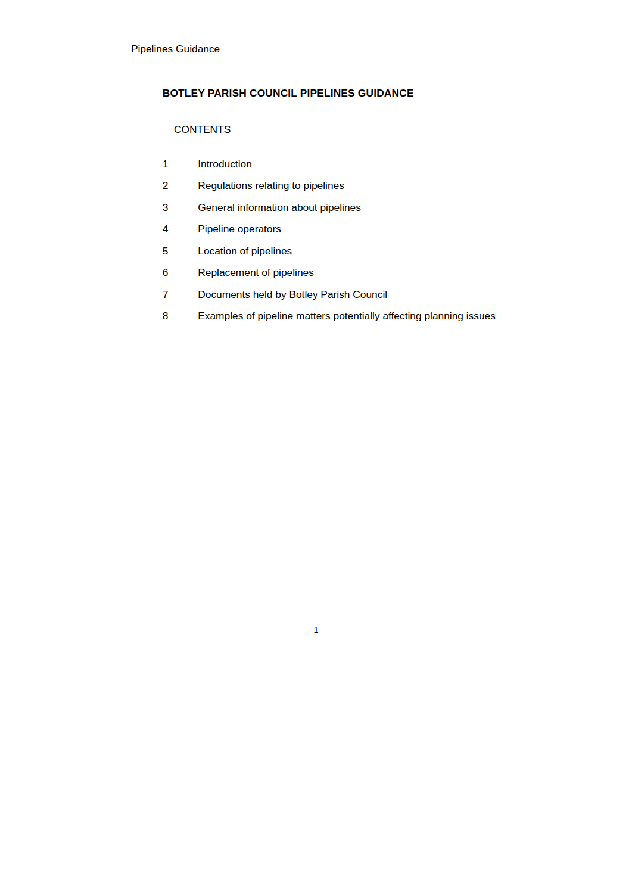Pipelines Guidance
BOTLEY PARISH COUNCIL PIPELINES GUIDANCE
CONTENTS
1 Introduction
2 Regulations relating to pipelines
3 General information about pipelines
4 Pipeline operators
5 Location of pipelines
6 Replacement of pipelines
7 Documents held by Botley Parish Council
8 Examples of pipeline matters potentially affecting planning issues
1